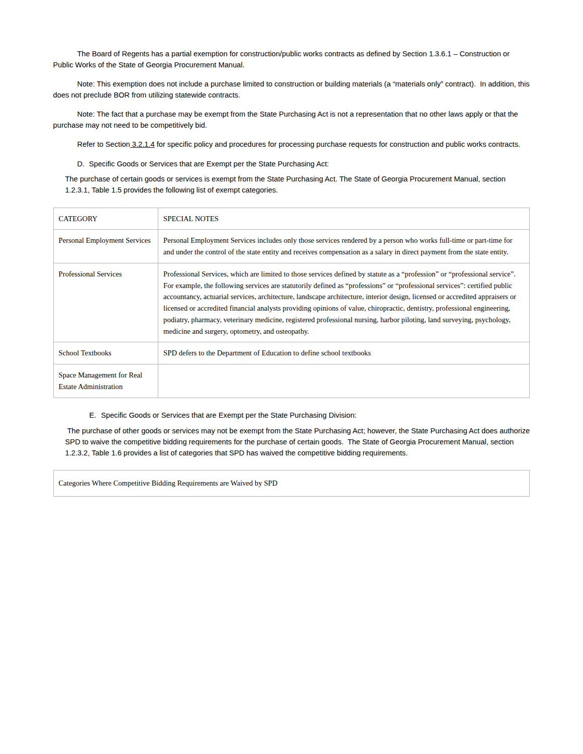The Board of Regents has a partial exemption for construction/public works contracts as defined by Section 1.3.6.1 – Construction or Public Works of the State of Georgia Procurement Manual.
Note: This exemption does not include a purchase limited to construction or building materials (a “materials only” contract). In addition, this does not preclude BOR from utilizing statewide contracts.
Note: The fact that a purchase may be exempt from the State Purchasing Act is not a representation that no other laws apply or that the purchase may not need to be competitively bid.
Refer to Section 3.2.1.4 for specific policy and procedures for processing purchase requests for construction and public works contracts.
D. Specific Goods or Services that are Exempt per the State Purchasing Act:
The purchase of certain goods or services is exempt from the State Purchasing Act. The State of Georgia Procurement Manual, section 1.2.3.1, Table 1.5 provides the following list of exempt categories.
| CATEGORY | SPECIAL NOTES |
| Personal Employment Services | Personal Employment Services includes only those services rendered by a person who works full-time or part-time for and under the control of the state entity and receives compensation as a salary in direct payment from the state entity. |
| Professional Services | Professional Services, which are limited to those services defined by statute as a “profession” or “professional service”. For example, the following services are statutorily defined as “professions” or “professional services”: certified public accountancy, actuarial services, architecture, landscape architecture, interior design, licensed or accredited appraisers or licensed or accredited financial analysts providing opinions of value, chiropractic, dentistry, professional engineering, podiatry, pharmacy, veterinary medicine, registered professional nursing, harbor piloting, land surveying, psychology, medicine and surgery, optometry, and osteopathy. |
| School Textbooks | SPD defers to the Department of Education to define school textbooks |
| Space Management for Real Estate Administration | |
E. Specific Goods or Services that are Exempt per the State Purchasing Division:
The purchase of other goods or services may not be exempt from the State Purchasing Act; however, the State Purchasing Act does authorize SPD to waive the competitive bidding requirements for the purchase of certain goods. The State of Georgia Procurement Manual, section 1.2.3.2, Table 1.6 provides a list of categories that SPD has waived the competitive bidding requirements.
| Categories Where Competitive Bidding Requirements are Waived by SPD |